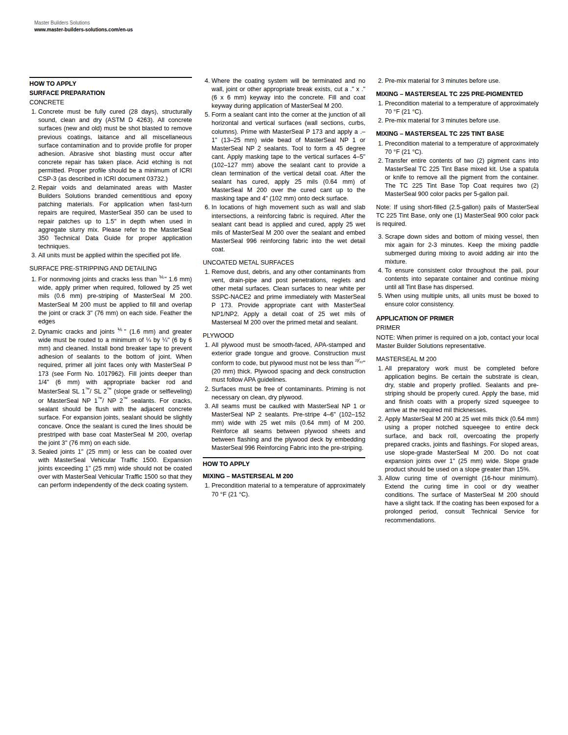Master Builders Solutions
www.master-builders-solutions.com/en-us
How to Apply
Surface Preparation
Concrete
Concrete must be fully cured (28 days), structurally sound, clean and dry (ASTM D 4263). All concrete surfaces (new and old) must be shot blasted to remove previous coatings, laitance and all miscellaneous surface contamination and to provide profile for proper adhesion. Abrasive shot blasting must occur after concrete repair has taken place. Acid etching is not permitted. Proper profile should be a minimum of ICRI CSP-3 (as described in ICRI document 03732.)
Repair voids and delaminated areas with Master Builders Solutions branded cementitious and epoxy patching materials. For application when fast-turn repairs are required, MasterSeal 350 can be used to repair patches up to 1.5" in depth when used in aggregate slurry mix. Please refer to the MasterSeal 350 Technical Data Guide for proper application techniques.
All units must be applied within the specified pot life.
Surface Pre-Stripping and Detailing
For nonmoving joints and cracks less than ⅙" 1.6 mm) wide, apply primer when required, followed by 25 wet mils (0.6 mm) pre-striping of MasterSeal M 200. MasterSeal M 200 must be applied to fill and overlap the joint or crack 3" (76 mm) on each side. Feather the edges
Dynamic cracks and joints ⅙" (1.6 mm) and greater wide must be routed to a minimum of ¼ by ¼" (6 by 6 mm) and cleaned. Install bond breaker tape to prevent adhesion of sealants to the bottom of joint. When required, primer all joint faces only with MasterSeal P 173 (see Form No. 1017962). Fill joints deeper than 1/4" (6 mm) with appropriate backer rod and MasterSeal SL 1™/ SL 2™ (slope grade or selfleveling) or MasterSeal NP 1™/ NP 2™ sealants. For cracks, sealant should be flush with the adjacent concrete surface. For expansion joints, sealant should be slightly concave. Once the sealant is cured the lines should be prestriped with base coat MasterSeal M 200, overlap the joint 3" (76 mm) on each side.
Sealed joints 1" (25 mm) or less can be coated over with MasterSeal Vehicular Traffic 1500. Expansion joints exceeding 1" (25 mm) wide should not be coated over with MasterSeal Vehicular Traffic 1500 so that they can perform independently of the deck coating system.
Where the coating system will be terminated and no wall, joint or other appropriate break exists, cut a ." x ." (6 x 6 mm) keyway into the concrete. Fill and coat keyway during application of MasterSeal M 200.
Form a sealant cant into the corner at the junction of all horizontal and vertical surfaces (wall sections, curbs, columns). Prime with MasterSeal P 173 and apply a .–1" (13–25 mm) wide bead of MasterSeal NP 1 or MasterSeal NP 2 sealants. Tool to form a 45 degree cant. Apply masking tape to the vertical surfaces 4–5" (102–127 mm) above the sealant cant to provide a clean termination of the vertical detail coat. After the sealant has cured, apply 25 mils (0.64 mm) of MasterSeal M 200 over the cured cant up to the masking tape and 4" (102 mm) onto deck surface.
In locations of high movement such as wall and slab intersections, a reinforcing fabric is required. After the sealant cant bead is applied and cured, apply 25 wet mils of MasterSeal M 200 over the sealant and embed MasterSeal 996 reinforcing fabric into the wet detail coat.
Uncoated Metal Surfaces
Remove dust, debris, and any other contaminants from vent, drain-pipe and post penetrations, reglets and other metal surfaces. Clean surfaces to near white per SSPC-NACE2 and prime immediately with MasterSeal P 173. Provide appropriate cant with MasterSeal NP1/NP2. Apply a detail coat of 25 wet mils of Masterseal M 200 over the primed metal and sealant.
Plywood
All plywood must be smooth-faced, APA-stamped and exterior grade tongue and groove. Construction must conform to code, but plywood must not be less than ²³⁄₃₂" (20 mm) thick. Plywood spacing and deck construction must follow APA guidelines.
Surfaces must be free of contaminants. Priming is not necessary on clean, dry plywood.
All seams must be caulked with MasterSeal NP 1 or MasterSeal NP 2 sealants. Pre-stripe 4–6" (102–152 mm) wide with 25 wet mils (0.64 mm) of M 200. Reinforce all seams between plywood sheets and between flashing and the plywood deck by embedding MasterSeal 996 Reinforcing Fabric into the pre-striping.
How to Apply
Mixing – MasterSeal M 200
Precondition material to a temperature of approximately 70 °F (21 °C).
Pre-mix material for 3 minutes before use.
Mixing – MasterSeal TC 225 Pre-Pigmented
Precondition material to a temperature of approximately 70 °F (21 °C).
Pre-mix material for 3 minutes before use.
Mixing – MasterSeal TC 225 Tint Base
Precondition material to a temperature of approximately 70 °F (21 °C).
Transfer entire contents of two (2) pigment cans into MasterSeal TC 225 Tint Base mixed kit. Use a spatula or knife to remove all the pigment from the container. The TC 225 Tint Base Top Coat requires two (2) MasterSeal 900 color packs per 5-gallon pail.
Note: If using short-filled (2.5-gallon) pails of MasterSeal TC 225 Tint Base, only one (1) MasterSeal 900 color pack is required.
Scrape down sides and bottom of mixing vessel, then mix again for 2-3 minutes. Keep the mixing paddle submerged during mixing to avoid adding air into the mixture.
To ensure consistent color throughout the pail, pour contents into separate container and continue mixing until all Tint Base has dispersed.
When using multiple units, all units must be boxed to ensure color consistency.
Application of Primer
Primer
NOTE: When primer is required on a job, contact your local Master Builder Solutions representative.
Masterseal M 200
All preparatory work must be completed before application begins. Be certain the substrate is clean, dry, stable and properly profiled. Sealants and pre-striping should be properly cured. Apply the base, mid and finish coats with a properly sized squeegee to arrive at the required mil thicknesses.
Apply MasterSeal M 200 at 25 wet mils thick (0.64 mm) using a proper notched squeegee to entire deck surface, and back roll, overcoating the properly prepared cracks, joints and flashings. For sloped areas, use slope-grade MasterSeal M 200. Do not coat expansion joints over 1" (25 mm) wide. Slope grade product should be used on a slope greater than 15%.
Allow curing time of overnight (16-hour minimum). Extend the curing time in cool or dry weather conditions. The surface of MasterSeal M 200 should have a slight tack. If the coating has been exposed for a prolonged period, consult Technical Service for recommendations.